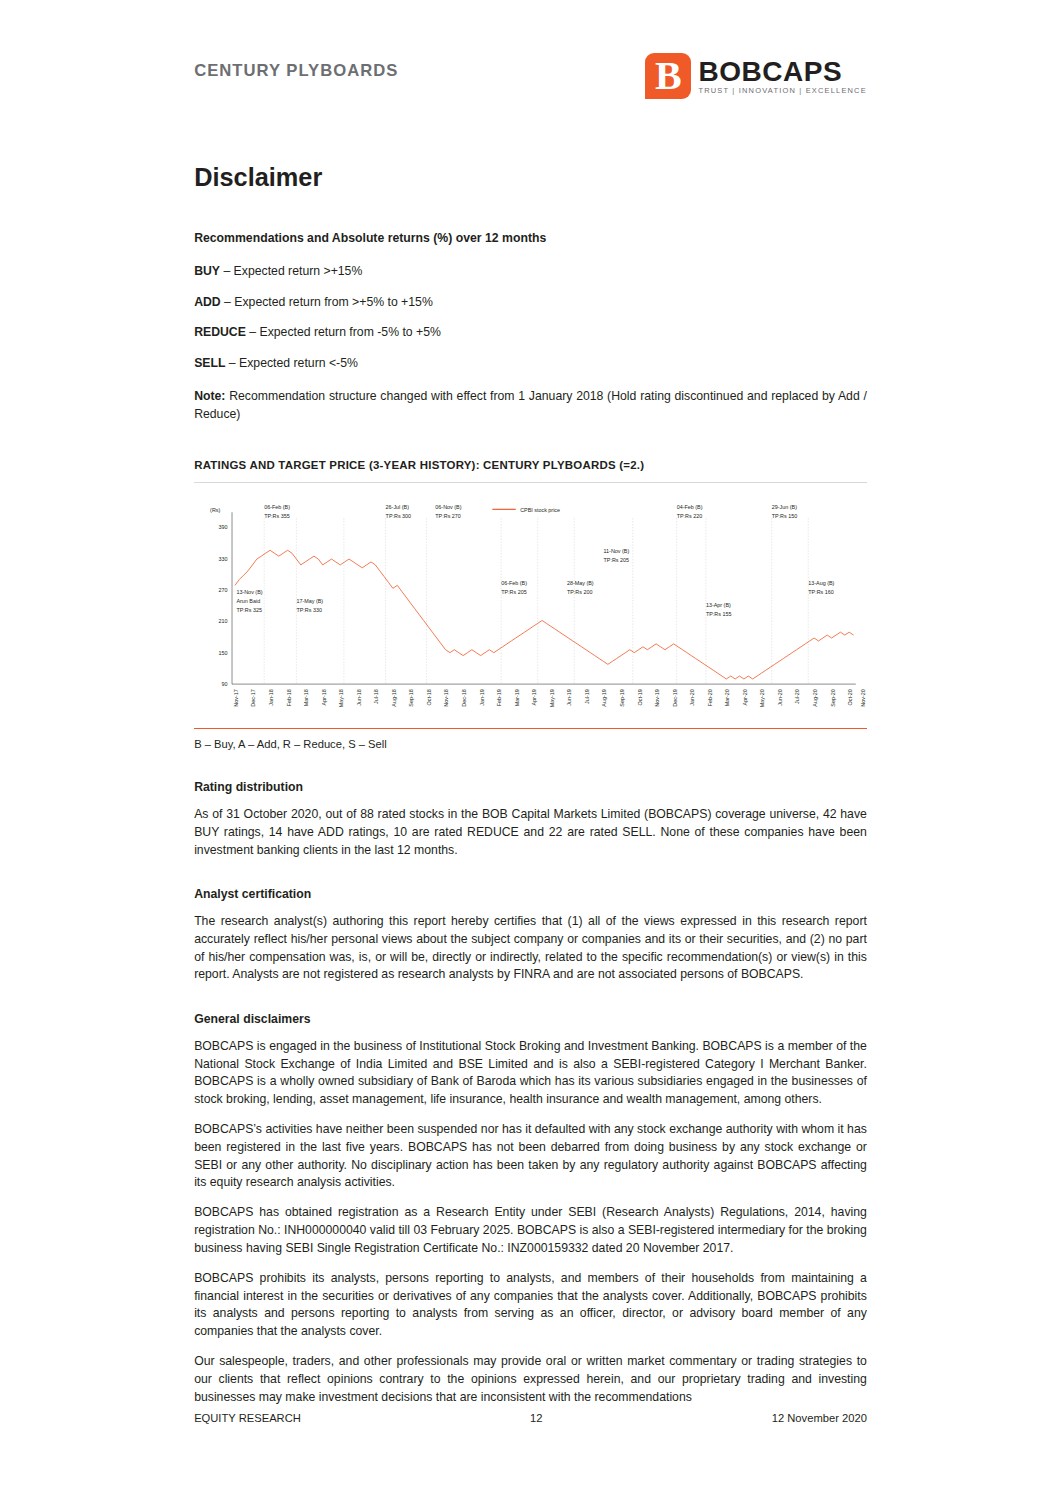Century Plyboards
BOBCAPS
TRUST | INNOVATION | EXCELLENCE
Disclaimer
Recommendations and Absolute returns (%) over 12 months
BUY – Expected return >+15%
ADD – Expected return from >+5% to +15%
REDUCE – Expected return from -5% to +5%
SELL – Expected return <-5%
Note: Recommendation structure changed with effect from 1 January 2018 (Hold rating discontinued and replaced by Add / Reduce)
RATINGS AND TARGET PRICE (3-YEAR HISTORY): CENTURY PLYBOARDS (=2.)
390 330 270 210 150 90 (Rs) CPBI stock price 06-Feb (B) TP:Rs 355 26-Jul (B) TP:Rs 300 06-Nov (B) TP:Rs 270 04-Feb (B) TP:Rs 220 29-Jun (B) TP:Rs 150 11-Nov (B) TP:Rs 205 06-Feb (B) TP:Rs 205 28-May (B) TP:Rs 200 13-Apr (B) TP:Rs 155 13-Aug (B) TP:Rs 160 13-Nov (B) Arun Baid TP:Rs 325 17-May (B) TP:Rs 330 Nov-17 Dec-17 Jan-18 Feb-18 Mar-18 Apr-18 May-18 Jun-18 Jul-18 Aug-18 Sep-18 Oct-18 Nov-18 Dec-18 Jan-19 Feb-19 Mar-19 Apr-19 May-19 Jun-19 Jul-19 Aug-19 Sep-19 Oct-19 Nov-19 Dec-19 Jan-20 Feb-20 Mar-20 Apr-20 May-20 Jun-20 Jul-20 Aug-20 Sep-20 Oct-20 Nov-20
B – Buy, A – Add, R – Reduce, S – Sell
Rating distribution
As of 31 October 2020, out of 88 rated stocks in the BOB Capital Markets Limited (BOBCAPS) coverage universe, 42 have BUY ratings, 14 have ADD ratings, 10 are rated REDUCE and 22 are rated SELL. None of these companies have been investment banking clients in the last 12 months.
Analyst certification
The research analyst(s) authoring this report hereby certifies that (1) all of the views expressed in this research report accurately reflect his/her personal views about the subject company or companies and its or their securities, and (2) no part of his/her compensation was, is, or will be, directly or indirectly, related to the specific recommendation(s) or view(s) in this report. Analysts are not registered as research analysts by FINRA and are not associated persons of BOBCAPS.
General disclaimers
BOBCAPS is engaged in the business of Institutional Stock Broking and Investment Banking. BOBCAPS is a member of the National Stock Exchange of India Limited and BSE Limited and is also a SEBI-registered Category I Merchant Banker. BOBCAPS is a wholly owned subsidiary of Bank of Baroda which has its various subsidiaries engaged in the businesses of stock broking, lending, asset management, life insurance, health insurance and wealth management, among others.
BOBCAPS’s activities have neither been suspended nor has it defaulted with any stock exchange authority with whom it has been registered in the last five years. BOBCAPS has not been debarred from doing business by any stock exchange or SEBI or any other authority. No disciplinary action has been taken by any regulatory authority against BOBCAPS affecting its equity research analysis activities.
BOBCAPS has obtained registration as a Research Entity under SEBI (Research Analysts) Regulations, 2014, having registration No.: INH000000040 valid till 03 February 2025. BOBCAPS is also a SEBI-registered intermediary for the broking business having SEBI Single Registration Certificate No.: INZ000159332 dated 20 November 2017.
BOBCAPS prohibits its analysts, persons reporting to analysts, and members of their households from maintaining a financial interest in the securities or derivatives of any companies that the analysts cover. Additionally, BOBCAPS prohibits its analysts and persons reporting to analysts from serving as an officer, director, or advisory board member of any companies that the analysts cover.
Our salespeople, traders, and other professionals may provide oral or written market commentary or trading strategies to our clients that reflect opinions contrary to the opinions expressed herein, and our proprietary trading and investing businesses may make investment decisions that are inconsistent with the recommendations
EQUITY RESEARCH
12
12 November 2020